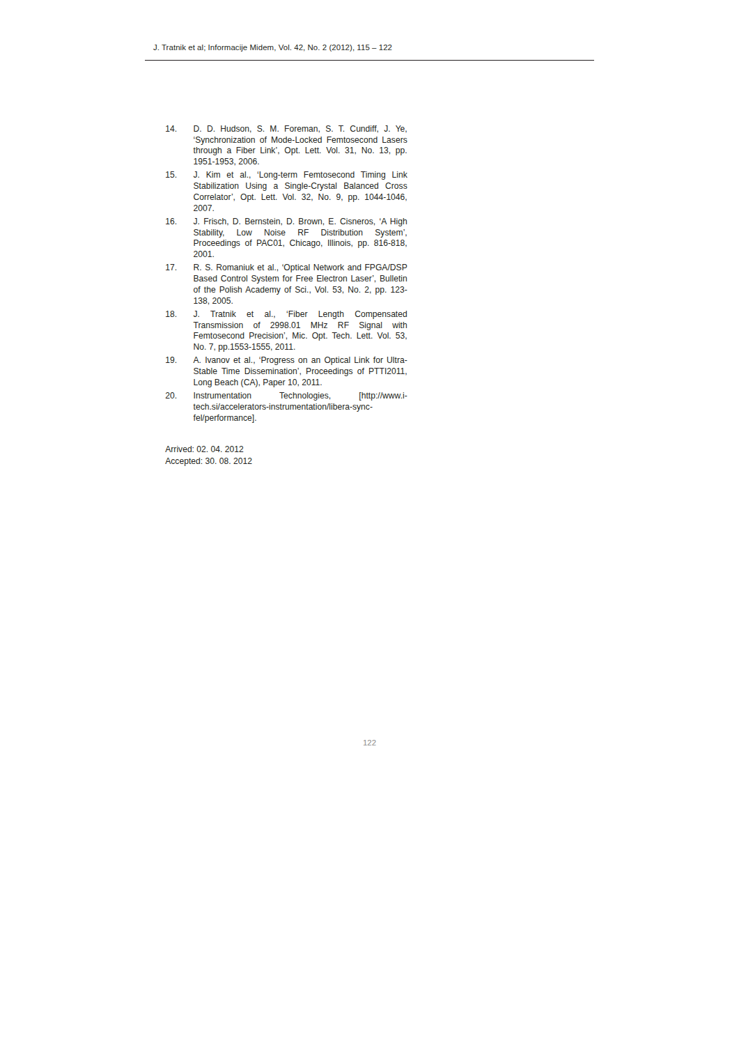J. Tratnik et al; Informacije Midem, Vol. 42, No. 2 (2012), 115 – 122
14. D. D. Hudson, S. M. Foreman, S. T. Cundiff, J. Ye, ‘Synchronization of Mode-Locked Femtosecond Lasers through a Fiber Link’, Opt. Lett. Vol. 31, No. 13, pp. 1951-1953, 2006.
15. J. Kim et al., ‘Long-term Femtosecond Timing Link Stabilization Using a Single-Crystal Balanced Cross Correlator’, Opt. Lett. Vol. 32, No. 9, pp. 1044-1046, 2007.
16. J. Frisch, D. Bernstein, D. Brown, E. Cisneros, ‘A High Stability, Low Noise RF Distribution System’, Proceedings of PAC01, Chicago, Illinois, pp. 816-818, 2001.
17. R. S. Romaniuk et al., ‘Optical Network and FPGA/DSP Based Control System for Free Electron Laser’, Bulletin of the Polish Academy of Sci., Vol. 53, No. 2, pp. 123-138, 2005.
18. J. Tratnik et al., ‘Fiber Length Compensated Transmission of 2998.01 MHz RF Signal with Femtosecond Precision’, Mic. Opt. Tech. Lett. Vol. 53, No. 7, pp.1553-1555, 2011.
19. A. Ivanov et al., ‘Progress on an Optical Link for Ultra-Stable Time Dissemination’, Proceedings of PTTI2011, Long Beach (CA), Paper 10, 2011.
20. Instrumentation Technologies, [http://www.i-tech.si/accelerators-instrumentation/libera-sync-fel/performance].
Arrived: 02. 04. 2012
Accepted: 30. 08. 2012
122